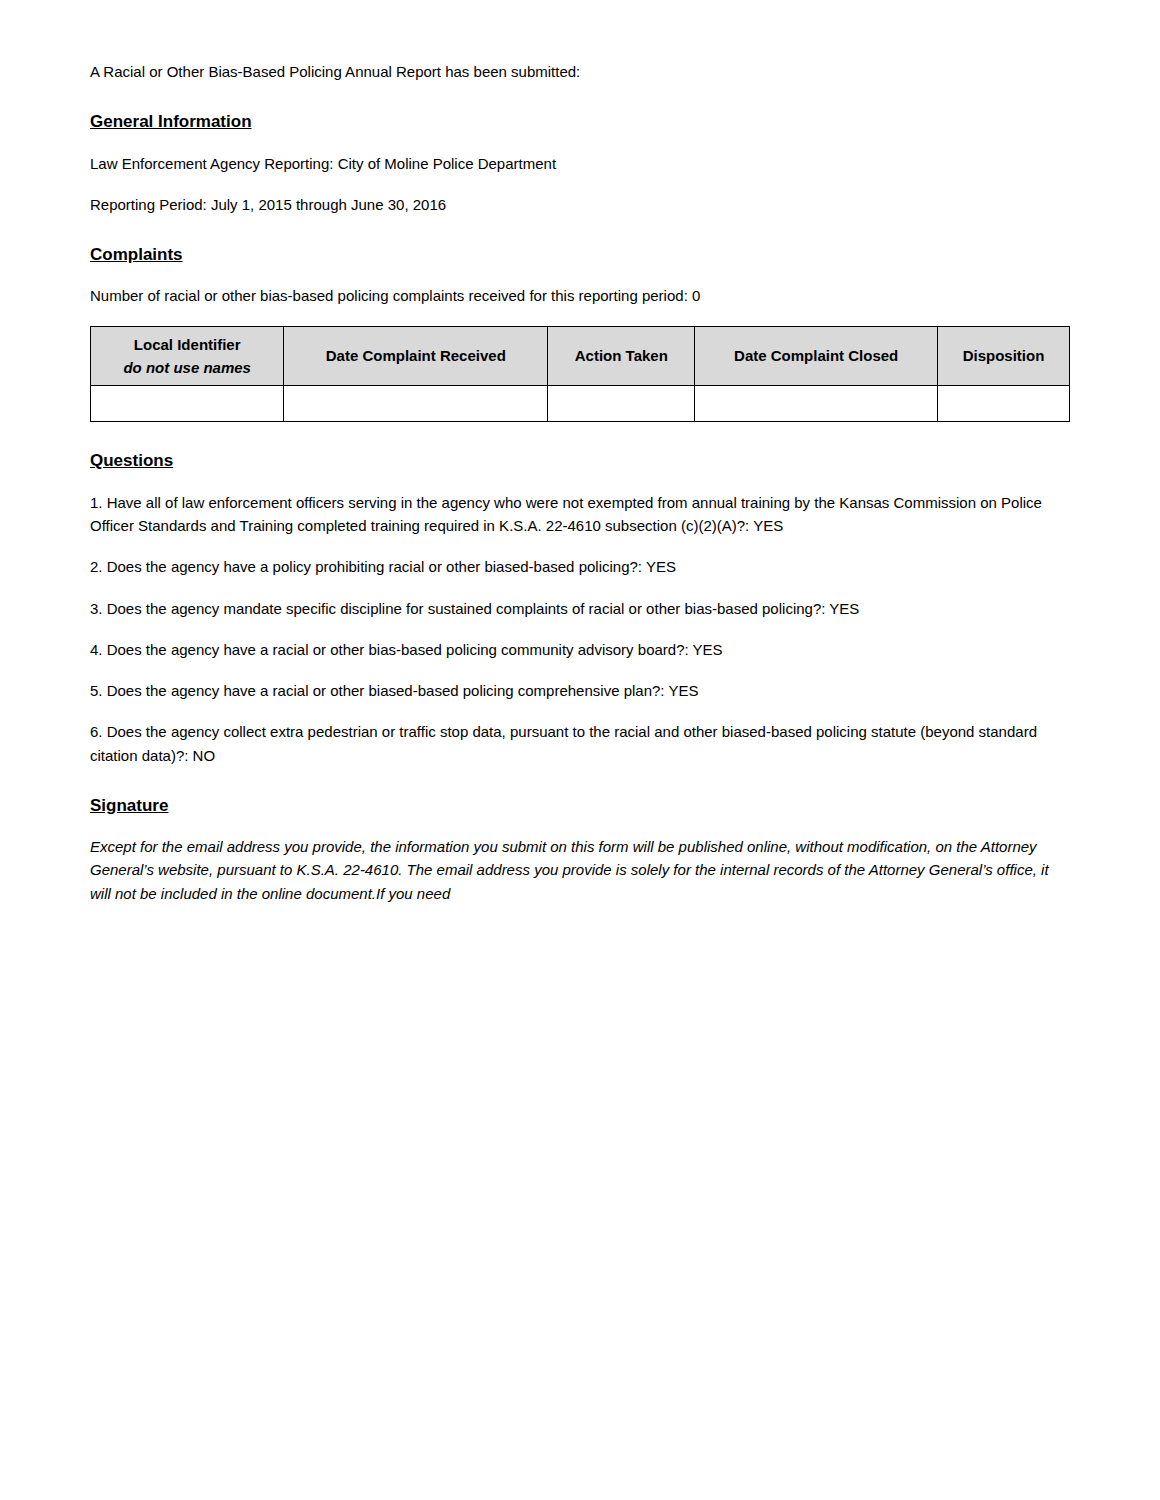A Racial or Other Bias-Based Policing Annual Report has been submitted:
General Information
Law Enforcement Agency Reporting: City of Moline Police Department
Reporting Period: July 1, 2015 through June 30, 2016
Complaints
Number of racial or other bias-based policing complaints received for this reporting period: 0
| Local Identifier do not use names | Date Complaint Received | Action Taken | Date Complaint Closed | Disposition |
| --- | --- | --- | --- | --- |
Questions
1. Have all of law enforcement officers serving in the agency who were not exempted from annual training by the Kansas Commission on Police Officer Standards and Training completed training required in K.S.A. 22-4610 subsection (c)(2)(A)?: YES
2. Does the agency have a policy prohibiting racial or other biased-based policing?: YES
3. Does the agency mandate specific discipline for sustained complaints of racial or other bias-based policing?: YES
4. Does the agency have a racial or other bias-based policing community advisory board?: YES
5. Does the agency have a racial or other biased-based policing comprehensive plan?: YES
6. Does the agency collect extra pedestrian or traffic stop data, pursuant to the racial and other biased-based policing statute (beyond standard citation data)?: NO
Signature
Except for the email address you provide, the information you submit on this form will be published online, without modification, on the Attorney General’s website, pursuant to K.S.A. 22-4610. The email address you provide is solely for the internal records of the Attorney General’s office, it will not be included in the online document.If you need